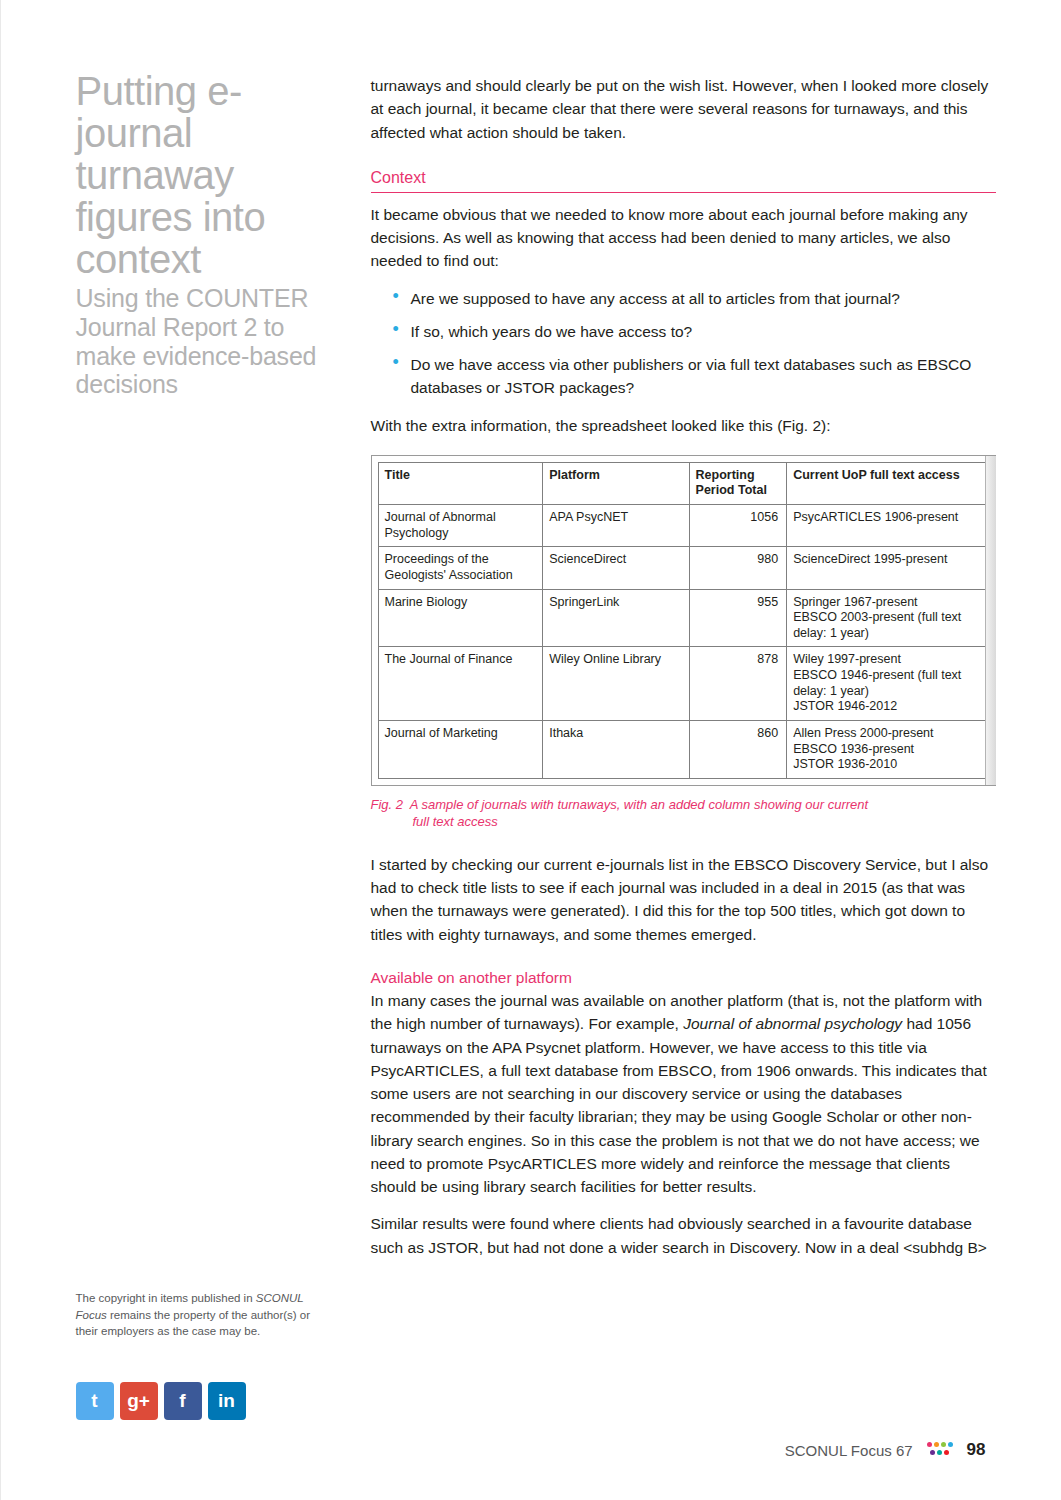Putting e-journal turnaway figures into context
Using the COUNTER Journal Report 2 to make evidence-based decisions
The copyright in items published in SCONUL Focus remains the property of the author(s) or their employers as the case may be.
t g+ f in
turnaways and should clearly be put on the wish list. However, when I looked more closely at each journal, it became clear that there were several reasons for turnaways, and this affected what action should be taken.
Context
It became obvious that we needed to know more about each journal before making any decisions. As well as knowing that access had been denied to many articles, we also needed to find out:
Are we supposed to have any access at all to articles from that journal?
If so, which years do we have access to?
Do we have access via other publishers or via full text databases such as EBSCO databases or JSTOR packages?
With the extra information, the spreadsheet looked like this (Fig. 2):
| Title | Platform | Reporting Period Total | Current UoP full text access |
| --- | --- | --- | --- |
| Journal of Abnormal Psychology | APA PsycNET | 1056 | PsycARTICLES 1906-present |
| Proceedings of the Geologists' Association | ScienceDirect | 980 | ScienceDirect 1995-present |
| Marine Biology | SpringerLink | 955 | Springer 1967-present EBSCO 2003-present (full text delay: 1 year) |
| The Journal of Finance | Wiley Online Library | 878 | Wiley 1997-present EBSCO 1946-present (full text delay: 1 year) JSTOR 1946-2012 |
| Journal of Marketing | Ithaka | 860 | Allen Press 2000-present EBSCO 1936-present JSTOR 1936-2010 |
Fig. 2 A sample of journals with turnaways, with an added column showing our current full text access
I started by checking our current e-journals list in the EBSCO Discovery Service, but I also had to check title lists to see if each journal was included in a deal in 2015 (as that was when the turnaways were generated). I did this for the top 500 titles, which got down to titles with eighty turnaways, and some themes emerged.
Available on another platform
In many cases the journal was available on another platform (that is, not the platform with the high number of turnaways). For example, Journal of abnormal psychology had 1056 turnaways on the APA Psycnet platform. However, we have access to this title via PsycARTICLES, a full text database from EBSCO, from 1906 onwards. This indicates that some users are not searching in our discovery service or using the databases recommended by their faculty librarian; they may be using Google Scholar or other non-library search engines. So in this case the problem is not that we do not have access; we need to promote PsycARTICLES more widely and reinforce the message that clients should be using library search facilities for better results.
Similar results were found where clients had obviously searched in a favourite database such as JSTOR, but had not done a wider search in Discovery. Now in a deal <subhdg B>
SCONUL Focus 67 98